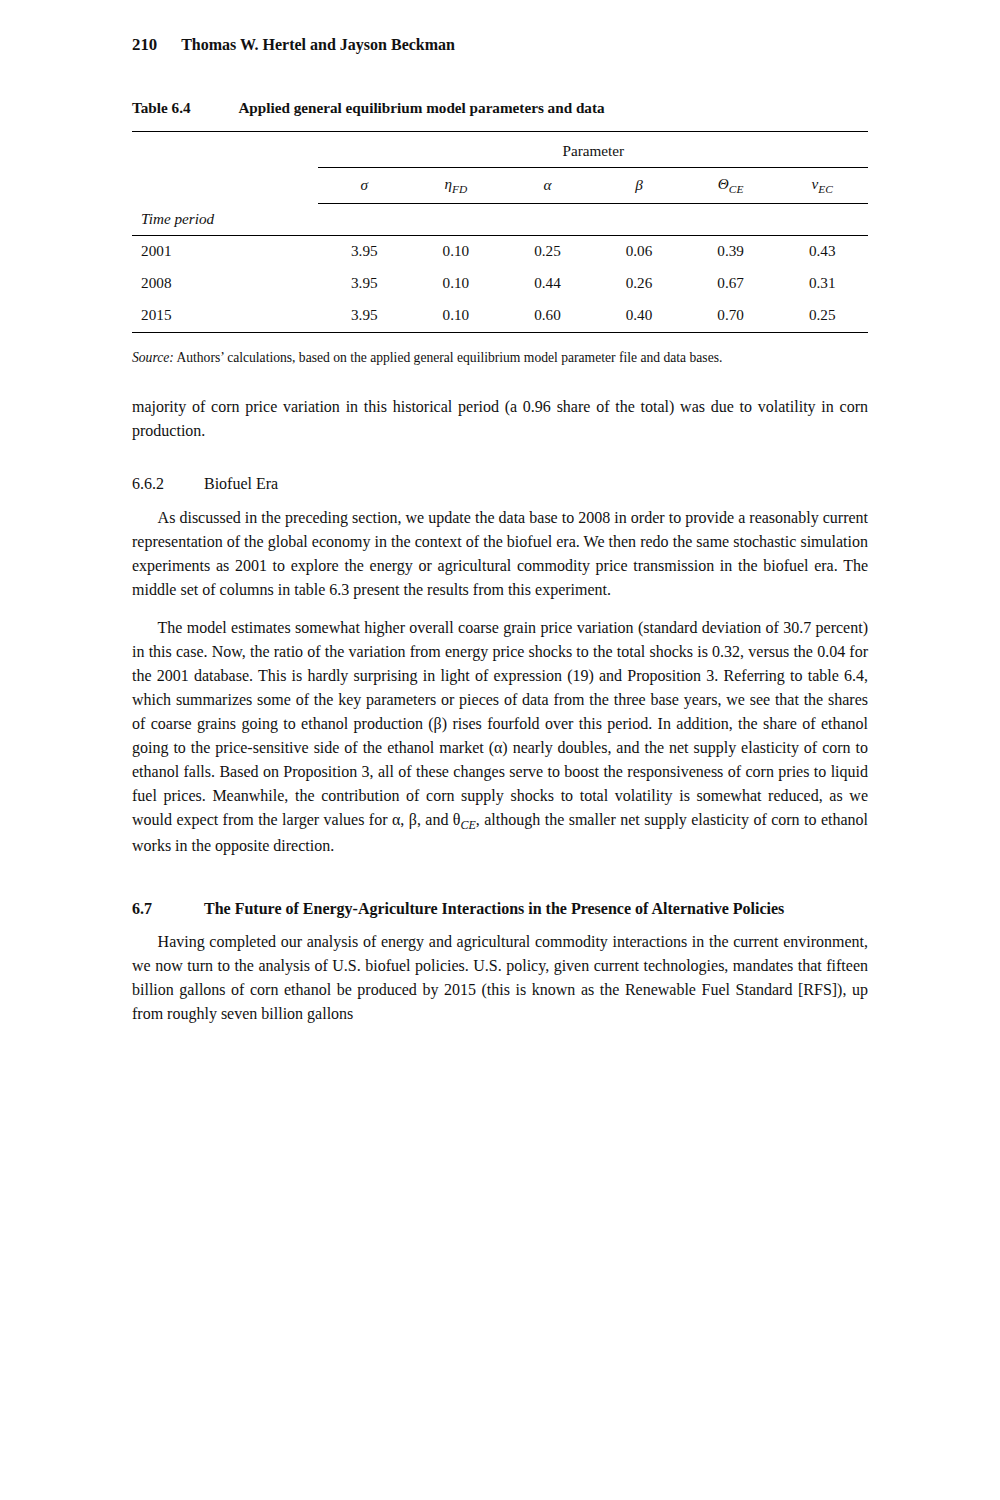210 Thomas W. Hertel and Jayson Beckman
Table 6.4 Applied general equilibrium model parameters and data
| | Parameter |
| --- | --- |
| σ | η FD | α | β | Θ CE | v EC |
| Time period | |
| 2001 | 3.95 | 0.10 | 0.25 | 0.06 | 0.39 | 0.43 |
| 2008 | 3.95 | 0.10 | 0.44 | 0.26 | 0.67 | 0.31 |
| 2015 | 3.95 | 0.10 | 0.60 | 0.40 | 0.70 | 0.25 |
Source: Authors’ calculations, based on the applied general equilibrium model parameter file and data bases.
majority of corn price variation in this historical period (a 0.96 share of the total) was due to volatility in corn production.
6.6.2 Biofuel Era
As discussed in the preceding section, we update the data base to 2008 in order to provide a reasonably current representation of the global economy in the context of the biofuel era. We then redo the same stochastic simulation experiments as 2001 to explore the energy or agricultural commodity price transmission in the biofuel era. The middle set of columns in table 6.3 present the results from this experiment.
The model estimates somewhat higher overall coarse grain price variation (standard deviation of 30.7 percent) in this case. Now, the ratio of the variation from energy price shocks to the total shocks is 0.32, versus the 0.04 for the 2001 database. This is hardly surprising in light of expression (19) and Proposition 3. Referring to table 6.4, which summarizes some of the key parameters or pieces of data from the three base years, we see that the shares of coarse grains going to ethanol production (β) rises fourfold over this period. In addition, the share of ethanol going to the price-sensitive side of the ethanol market (α) nearly doubles, and the net supply elasticity of corn to ethanol falls. Based on Proposition 3, all of these changes serve to boost the responsiveness of corn pries to liquid fuel prices. Meanwhile, the contribution of corn supply shocks to total volatility is somewhat reduced, as we would expect from the larger values for α, β, and θCE, although the smaller net supply elasticity of corn to ethanol works in the opposite direction.
6.7 The Future of Energy-Agriculture Interactions in the Presence of Alternative Policies
Having completed our analysis of energy and agricultural commodity interactions in the current environment, we now turn to the analysis of U.S. biofuel policies. U.S. policy, given current technologies, mandates that fifteen billion gallons of corn ethanol be produced by 2015 (this is known as the Renewable Fuel Standard [RFS]), up from roughly seven billion gallons